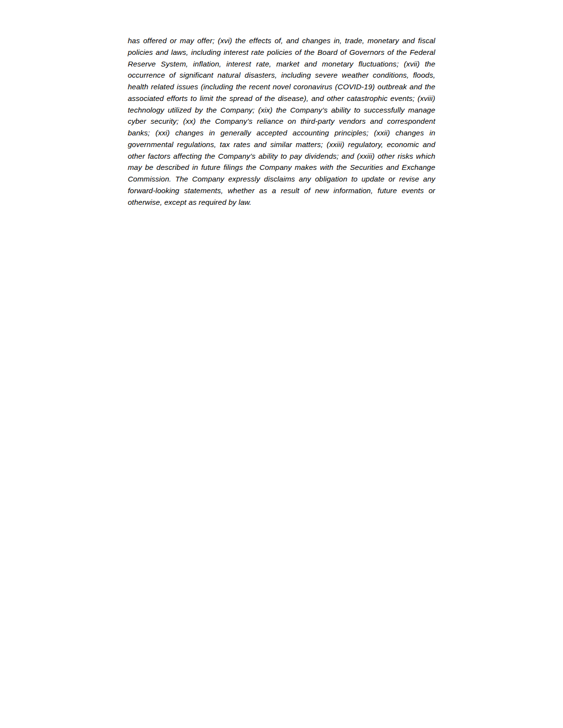has offered or may offer; (xvi) the effects of, and changes in, trade, monetary and fiscal policies and laws, including interest rate policies of the Board of Governors of the Federal Reserve System, inflation, interest rate, market and monetary fluctuations; (xvii) the occurrence of significant natural disasters, including severe weather conditions, floods, health related issues (including the recent novel coronavirus (COVID-19) outbreak and the associated efforts to limit the spread of the disease), and other catastrophic events; (xviii) technology utilized by the Company; (xix) the Company’s ability to successfully manage cyber security; (xx) the Company’s reliance on third-party vendors and correspondent banks; (xxi) changes in generally accepted accounting principles; (xxii) changes in governmental regulations, tax rates and similar matters; (xxiii) regulatory, economic and other factors affecting the Company’s ability to pay dividends; and (xxiii) other risks which may be described in future filings the Company makes with the Securities and Exchange Commission. The Company expressly disclaims any obligation to update or revise any forward-looking statements, whether as a result of new information, future events or otherwise, except as required by law.